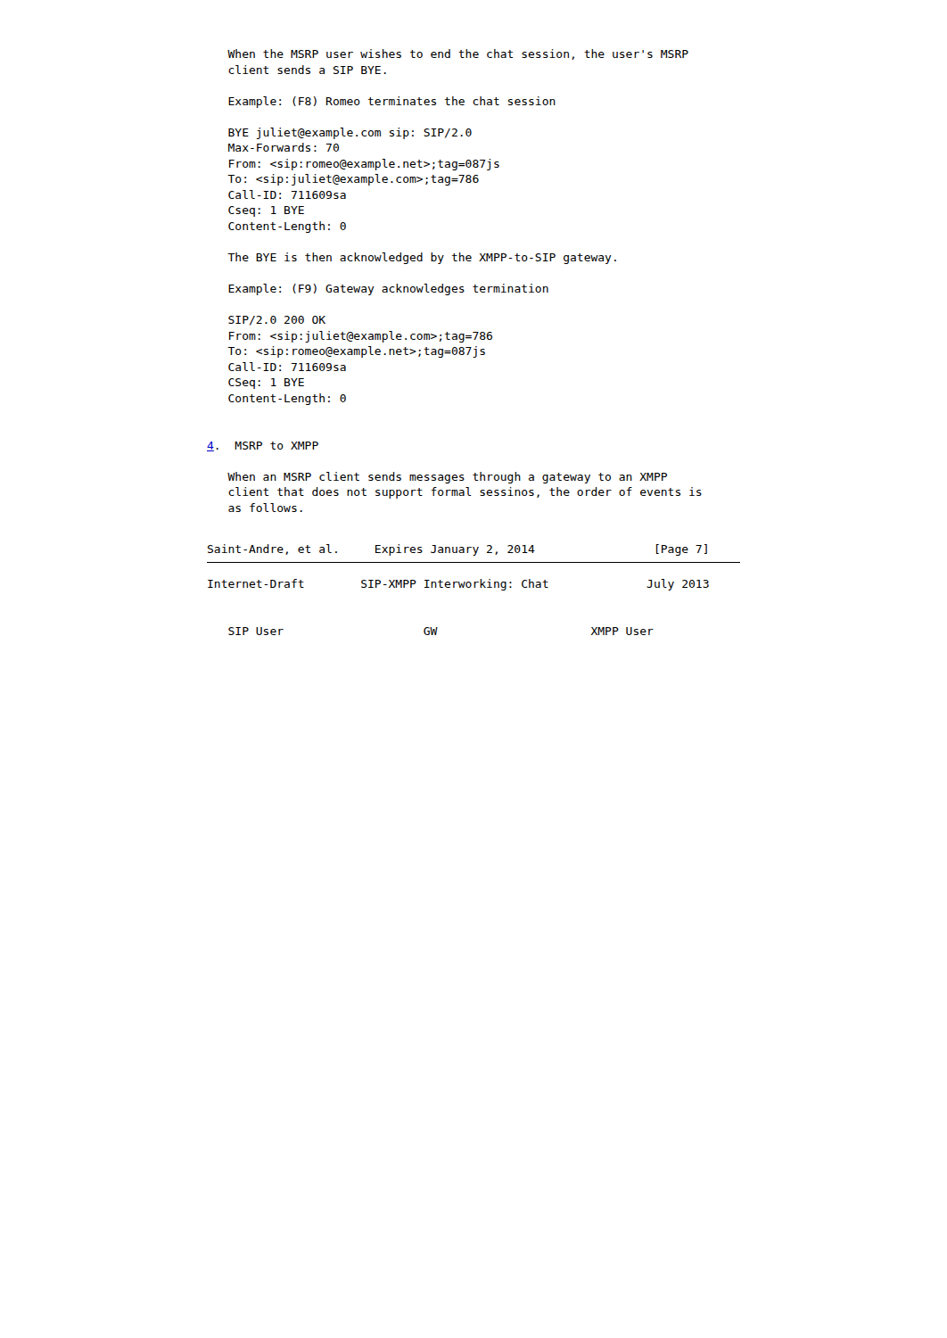When the MSRP user wishes to end the chat session, the user's MSRP
   client sends a SIP BYE.

   Example: (F8) Romeo terminates the chat session

   BYE juliet@example.com sip: SIP/2.0
   Max-Forwards: 70
   From: <sip:romeo@example.net>;tag=087js
   To: <sip:juliet@example.com>;tag=786
   Call-ID: 711609sa
   Cseq: 1 BYE
   Content-Length: 0

   The BYE is then acknowledged by the XMPP-to-SIP gateway.

   Example: (F9) Gateway acknowledges termination

   SIP/2.0 200 OK
   From: <sip:juliet@example.com>;tag=786
   To: <sip:romeo@example.net>;tag=087js
   Call-ID: 711609sa
   CSeq: 1 BYE
   Content-Length: 0


4.  MSRP to XMPP

   When an MSRP client sends messages through a gateway to an XMPP
   client that does not support formal sessinos, the order of events is
   as follows.
Saint-Andre, et al.     Expires January 2, 2014                 [Page 7]
Internet-Draft        SIP-XMPP Interworking: Chat              July 2013


   SIP User                    GW                      XMPP User